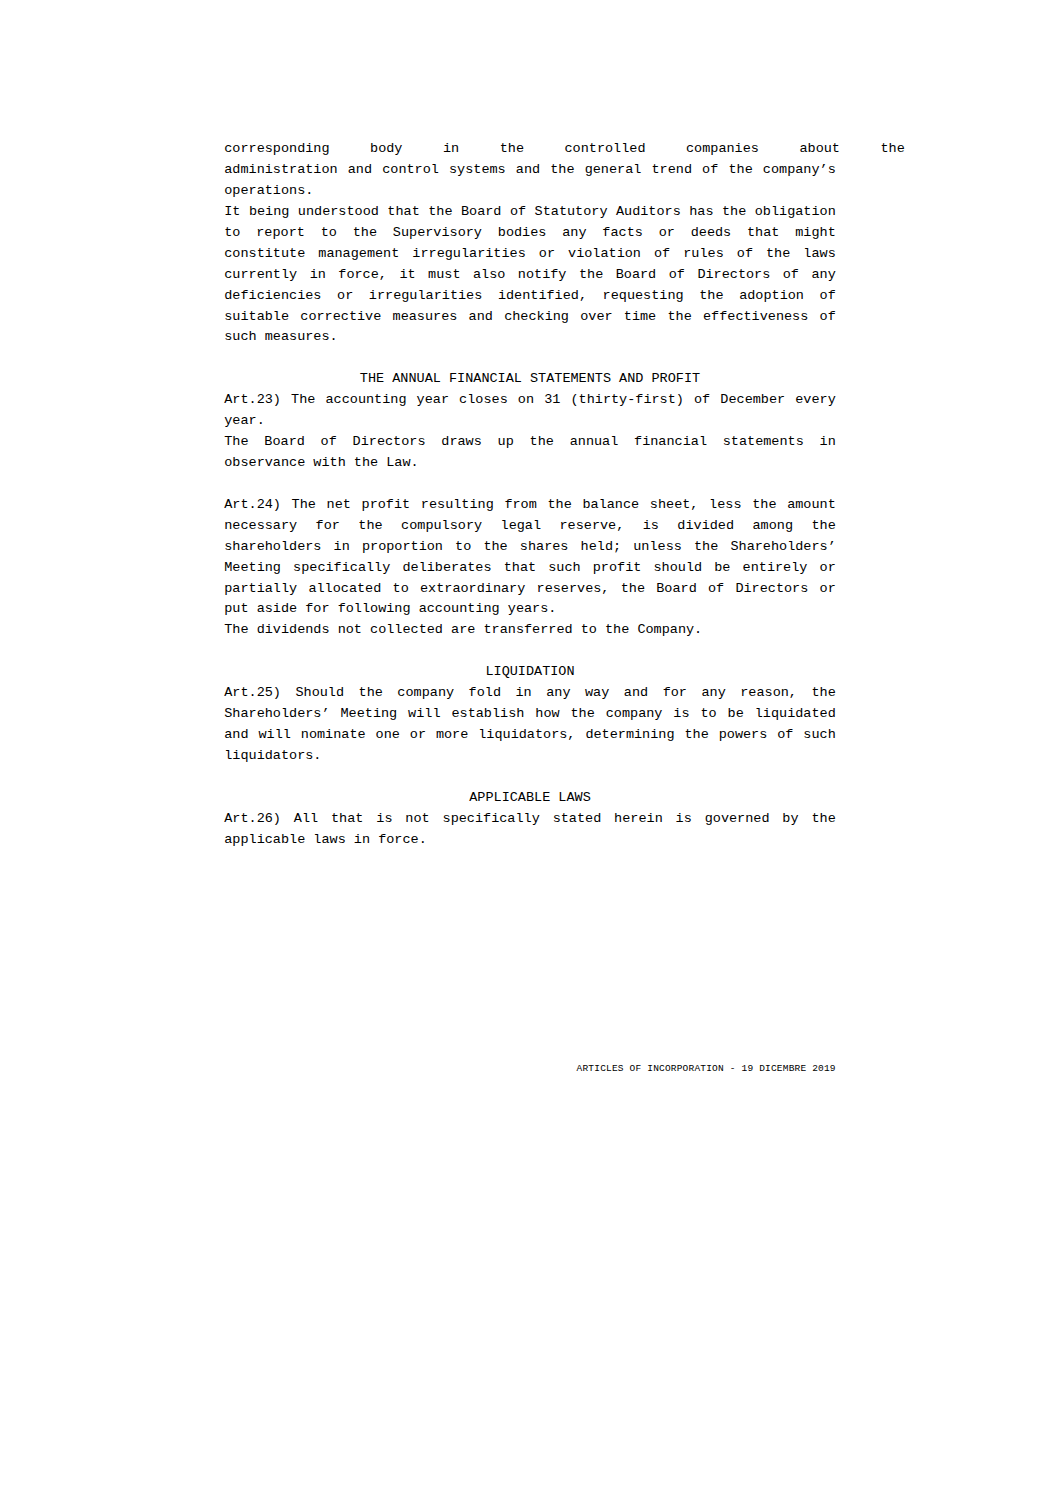corresponding body in the controlled companies about the administration and control systems and the general trend of the company’s operations.
It being understood that the Board of Statutory Auditors has the obligation to report to the Supervisory bodies any facts or deeds that might constitute management irregularities or violation of rules of the laws currently in force, it must also notify the Board of Directors of any deficiencies or irregularities identified, requesting the adoption of suitable corrective measures and checking over time the effectiveness of such measures.
THE ANNUAL FINANCIAL STATEMENTS AND PROFIT
Art.23) The accounting year closes on 31 (thirty-first) of December every year.
The Board of Directors draws up the annual financial statements in observance with the Law.
Art.24) The net profit resulting from the balance sheet, less the amount necessary for the compulsory legal reserve, is divided among the shareholders in proportion to the shares held; unless the Shareholders’ Meeting specifically deliberates that such profit should be entirely or partially allocated to extraordinary reserves, the Board of Directors or put aside for following accounting years.
The dividends not collected are transferred to the Company.
LIQUIDATION
Art.25) Should the company fold in any way and for any reason, the Shareholders’ Meeting will establish how the company is to be liquidated and will nominate one or more liquidators, determining the powers of such liquidators.
APPLICABLE LAWS
Art.26) All that is not specifically stated herein is governed by the applicable laws in force.
ARTICLES OF INCORPORATION - 19 DICEMBRE 2019